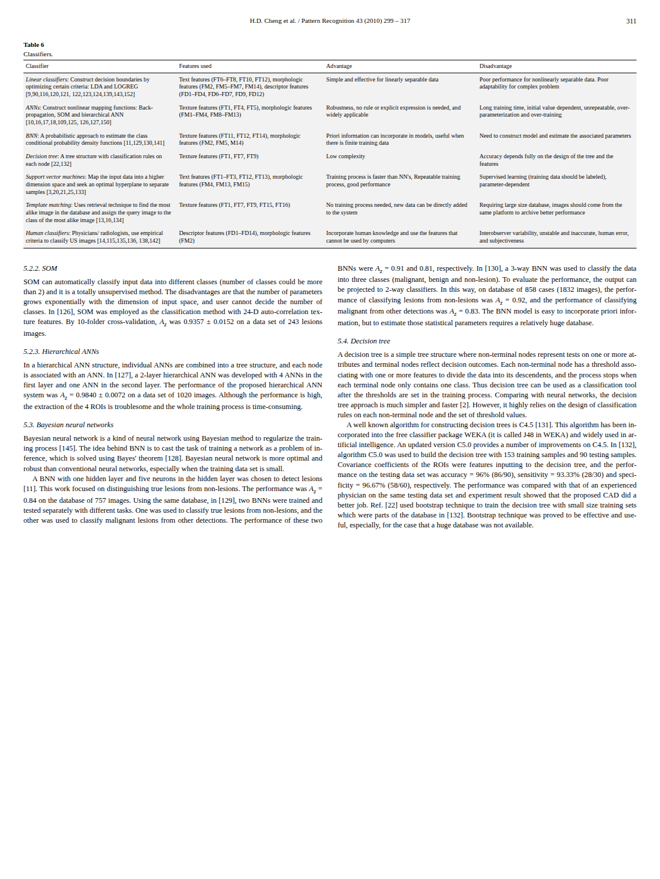H.D. Cheng et al. / Pattern Recognition 43 (2010) 299 – 317
311
Table 6 Classifiers.
| Classifier | Features used | Advantage | Disadvantage |
| --- | --- | --- | --- |
| Linear classifiers : Construct decision boundaries by optimizing certain criteria: LDA and LOGREG [9,90,116,120,121, 122,123,124,139,143,152] | Text features (FT6–FT8, FT10, FT12), morphologic features (FM2, FM5–FM7, FM14), descriptor features (FD1–FD4, FD6–FD7, FD9, FD12) | Simple and effective for linearly separable data | Poor performance for nonlinearly separable data. Poor adaptability for complex problem |
| ANNs : Construct nonlinear mapping functions: Back-propagation, SOM and hierarchical ANN [10,16,17,18,109,125, 126,127,150] | Texture features (FT1, FT4, FT5), morphologic features (FM1–FM4, FM8–FM13) | Robustness, no rule or explicit expression is needed, and widely applicable | Long training time, initial value dependent, unrepeatable, over-parameterization and over-training |
| BNN : A probabilistic approach to estimate the class conditional probability density functions [11,129,130,141] | Texture features (FT11, FT12, FT14), morphologic features (FM2, FM5, M14) | Priori information can incorporate in models, useful when there is finite training data | Need to construct model and estimate the associated parameters |
| Decision tree : A tree structure with classification rules on each node [22,132] | Texture features (FT1, FT7, FT9) | Low complexity | Accuracy depends fully on the design of the tree and the features |
| Support vector machines : Map the input data into a higher dimension space and seek an optimal hyperplane to separate samples [3,20,21,25,133] | Text features (FT1–FT3, FT12, FT13), morphologic features (FM4, FM13, FM15) | Training process is faster than NN's, Repeatable training process, good performance | Supervised learning (training data should be labeled), parameter-dependent |
| Template matching : Uses retrieval technique to find the most alike image in the database and assign the query image to the class of the most alike image [13,16,134] | Texture features (FT1, FT7, FT9, FT15, FT16) | No training process needed, new data can be directly added to the system | Requiring large size database, images should come from the same platform to archive better performance |
| Human classifiers : Physicians/ radiologists, use empirical criteria to classify US images [14,115,135,136, 138,142] | Descriptor features (FD1–FD14), morphologic features (FM2) | Incorporate human knowledge and use the features that cannot be used by computers | Interobserver variability, unstable and inaccurate, human error, and subjectiveness |
5.2.2. SOM
SOM can automatically classify input data into different classes (number of classes could be more than 2) and it is a totally unsupervised method. The disadvantages are that the number of parameters grows exponentially with the dimension of input space, and user cannot decide the number of classes. In [126], SOM was employed as the classification method with 24-D auto-correlation texture features. By 10-folder cross-validation, Az was 0.9357 ± 0.0152 on a data set of 243 lesions images.
5.2.3. Hierarchical ANNs
In a hierarchical ANN structure, individual ANNs are combined into a tree structure, and each node is associated with an ANN. In [127], a 2-layer hierarchical ANN was developed with 4 ANNs in the first layer and one ANN in the second layer. The performance of the proposed hierarchical ANN system was Az = 0.9840 ± 0.0072 on a data set of 1020 images. Although the performance is high, the extraction of the 4 ROIs is troublesome and the whole training process is time-consuming.
5.3. Bayesian neural networks
Bayesian neural network is a kind of neural network using Bayesian method to regularize the training process [145]. The idea behind BNN is to cast the task of training a network as a problem of inference, which is solved using Bayes' theorem [128]. Bayesian neural network is more optimal and robust than conventional neural networks, especially when the training data set is small.
A BNN with one hidden layer and five neurons in the hidden layer was chosen to detect lesions [11]. This work focused on distinguishing true lesions from non-lesions. The performance was Az = 0.84 on the database of 757 images. Using the same database, in [129], two BNNs were trained and tested separately with different tasks. One was used to classify true lesions from non-lesions, and the other was used to classify malignant lesions from other detections. The performance of these two BNNs were Az = 0.91 and 0.81, respectively. In [130], a 3-way BNN was used to classify the data into three classes (malignant, benign and non-lesion). To evaluate the performance, the output can be projected to 2-way classifiers. In this way, on database of 858 cases (1832 images), the performance of classifying lesions from non-lesions was Az = 0.92, and the performance of classifying malignant from other detections was Az = 0.83. The BNN model is easy to incorporate priori information, but to estimate those statistical parameters requires a relatively huge database.
5.4. Decision tree
A decision tree is a simple tree structure where non-terminal nodes represent tests on one or more attributes and terminal nodes reflect decision outcomes. Each non-terminal node has a threshold associating with one or more features to divide the data into its descendents, and the process stops when each terminal node only contains one class. Thus decision tree can be used as a classification tool after the thresholds are set in the training process. Comparing with neural networks, the decision tree approach is much simpler and faster [2]. However, it highly relies on the design of classification rules on each non-terminal node and the set of threshold values.
A well known algorithm for constructing decision trees is C4.5 [131]. This algorithm has been incorporated into the free classifier package WEKA (it is called J48 in WEKA) and widely used in artificial intelligence. An updated version C5.0 provides a number of improvements on C4.5. In [132], algorithm C5.0 was used to build the decision tree with 153 training samples and 90 testing samples. Covariance coefficients of the ROIs were features inputting to the decision tree, and the performance on the testing data set was accuracy = 96% (86/90), sensitivity = 93.33% (28/30) and specificity = 96.67% (58/60), respectively. The performance was compared with that of an experienced physician on the same testing data set and experiment result showed that the proposed CAD did a better job. Ref. [22] used bootstrap technique to train the decision tree with small size training sets which were parts of the database in [132]. Bootstrap technique was proved to be effective and useful, especially, for the case that a huge database was not available.